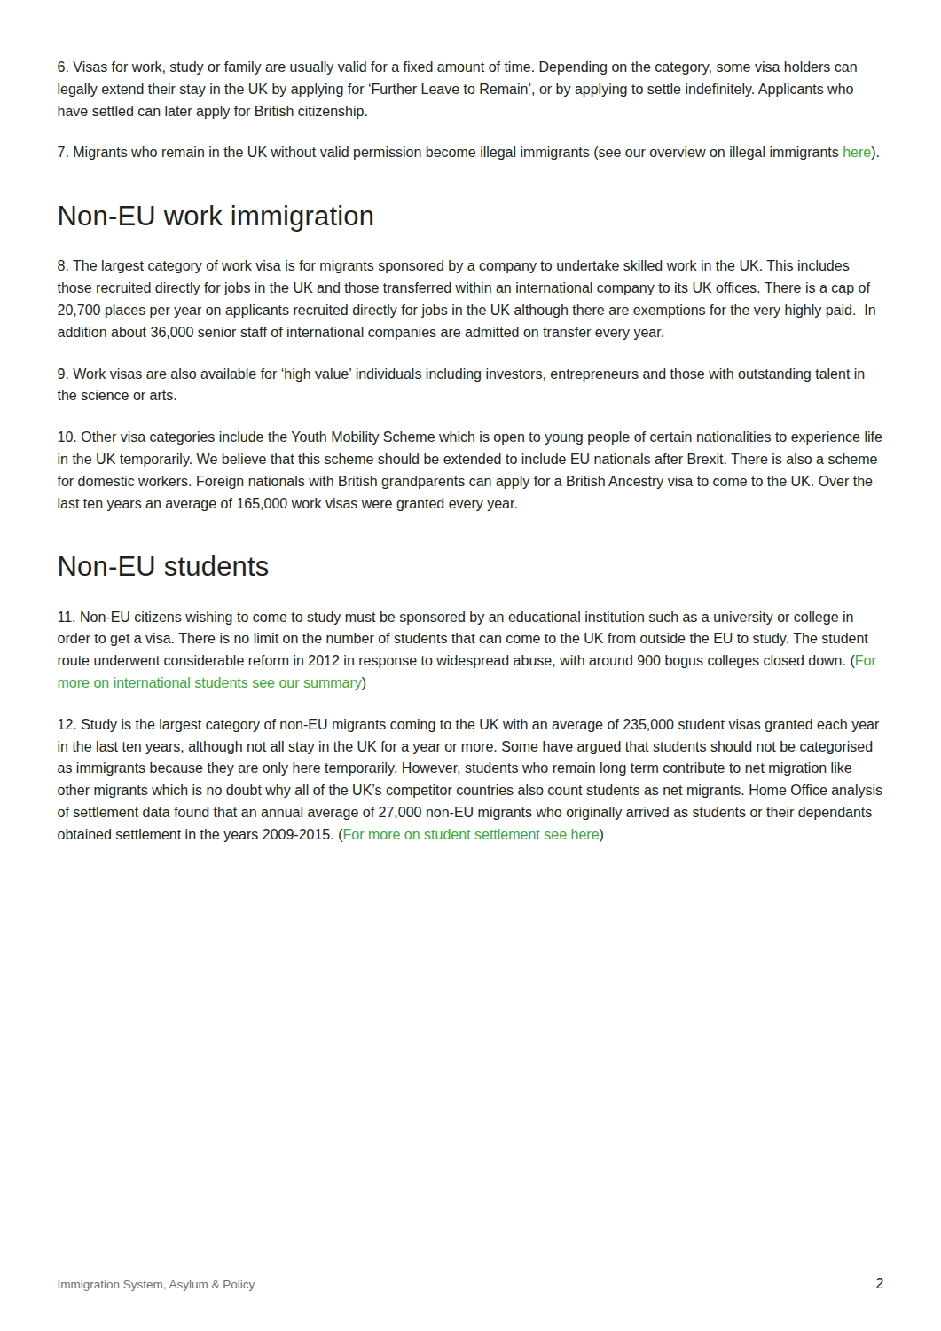6. Visas for work, study or family are usually valid for a fixed amount of time. Depending on the category, some visa holders can legally extend their stay in the UK by applying for ‘Further Leave to Remain’, or by applying to settle indefinitely. Applicants who have settled can later apply for British citizenship.
7. Migrants who remain in the UK without valid permission become illegal immigrants (see our overview on illegal immigrants here).
Non-EU work immigration
8. The largest category of work visa is for migrants sponsored by a company to undertake skilled work in the UK. This includes those recruited directly for jobs in the UK and those transferred within an international company to its UK offices. There is a cap of 20,700 places per year on applicants recruited directly for jobs in the UK although there are exemptions for the very highly paid. In addition about 36,000 senior staff of international companies are admitted on transfer every year.
9. Work visas are also available for ‘high value’ individuals including investors, entrepreneurs and those with outstanding talent in the science or arts.
10. Other visa categories include the Youth Mobility Scheme which is open to young people of certain nationalities to experience life in the UK temporarily. We believe that this scheme should be extended to include EU nationals after Brexit. There is also a scheme for domestic workers. Foreign nationals with British grandparents can apply for a British Ancestry visa to come to the UK. Over the last ten years an average of 165,000 work visas were granted every year.
Non-EU students
11. Non-EU citizens wishing to come to study must be sponsored by an educational institution such as a university or college in order to get a visa. There is no limit on the number of students that can come to the UK from outside the EU to study. The student route underwent considerable reform in 2012 in response to widespread abuse, with around 900 bogus colleges closed down. (For more on international students see our summary)
12. Study is the largest category of non-EU migrants coming to the UK with an average of 235,000 student visas granted each year in the last ten years, although not all stay in the UK for a year or more. Some have argued that students should not be categorised as immigrants because they are only here temporarily. However, students who remain long term contribute to net migration like other migrants which is no doubt why all of the UK’s competitor countries also count students as net migrants. Home Office analysis of settlement data found that an annual average of 27,000 non-EU migrants who originally arrived as students or their dependants obtained settlement in the years 2009-2015. (For more on student settlement see here)
Immigration System, Asylum & Policy 2